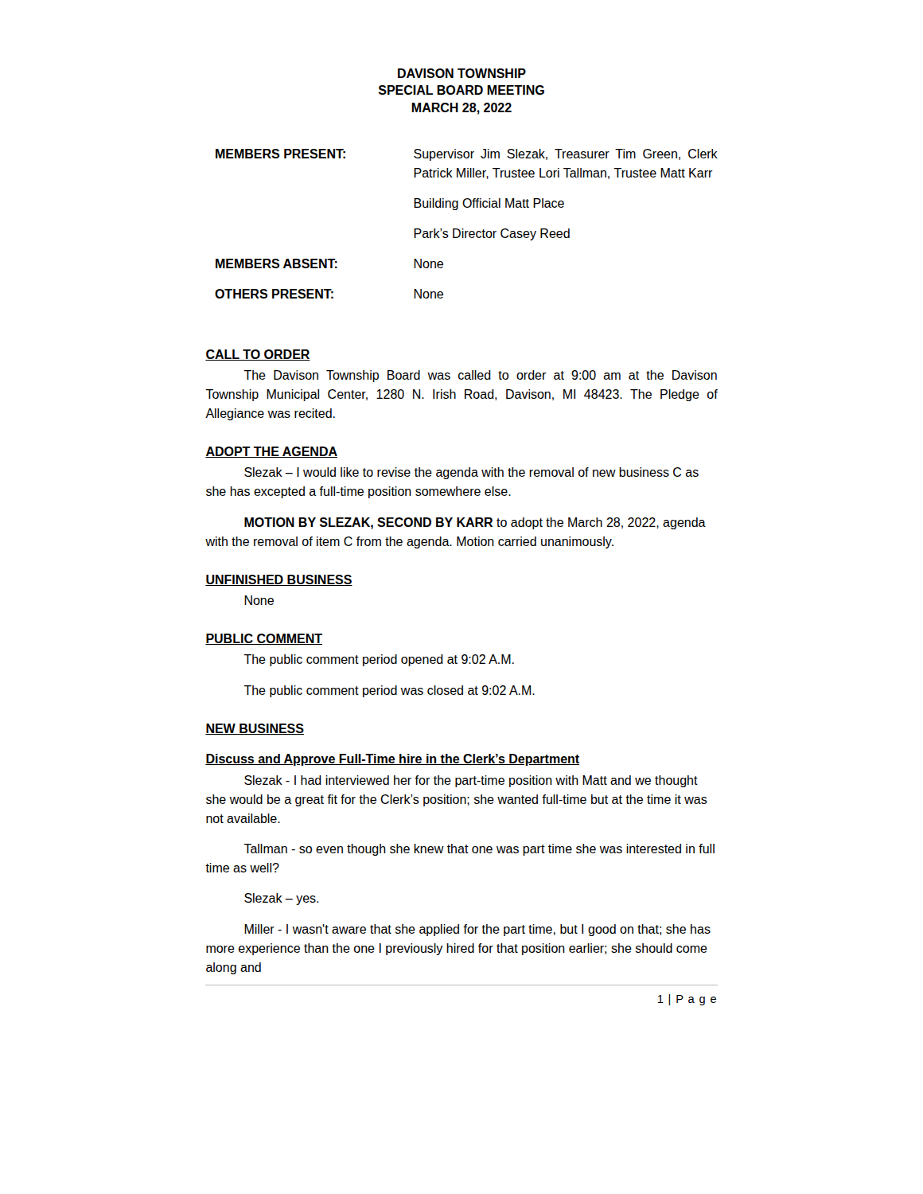DAVISON TOWNSHIP SPECIAL BOARD MEETING MARCH 28, 2022
| MEMBERS PRESENT: | Supervisor Jim Slezak, Treasurer Tim Green, Clerk Patrick Miller, Trustee Lori Tallman, Trustee Matt Karr Building Official Matt Place Park’s Director Casey Reed |
| MEMBERS ABSENT: | None |
| OTHERS PRESENT: | None |
CALL TO ORDER
The Davison Township Board was called to order at 9:00 am at the Davison Township Municipal Center, 1280 N. Irish Road, Davison, MI 48423. The Pledge of Allegiance was recited.
ADOPT THE AGENDA
Slezak – I would like to revise the agenda with the removal of new business C as she has excepted a full-time position somewhere else.
MOTION BY SLEZAK, SECOND BY KARR to adopt the March 28, 2022, agenda with the removal of item C from the agenda. Motion carried unanimously.
UNFINISHED BUSINESS
None
PUBLIC COMMENT
The public comment period opened at 9:02 A.M.
The public comment period was closed at 9:02 A.M.
NEW BUSINESS
Discuss and Approve Full-Time hire in the Clerk’s Department
Slezak - I had interviewed her for the part-time position with Matt and we thought she would be a great fit for the Clerk’s position; she wanted full-time but at the time it was not available.
Tallman - so even though she knew that one was part time she was interested in full time as well?
Slezak – yes.
Miller - I wasn't aware that she applied for the part time, but I good on that; she has more experience than the one I previously hired for that position earlier; she should come along and
1 | P a g e